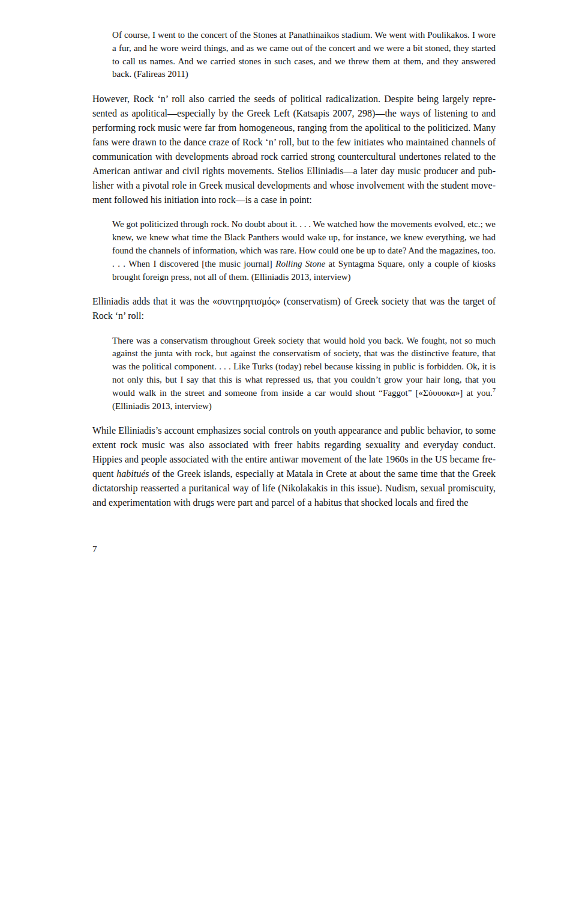Of course, I went to the concert of the Stones at Panathinaikos stadium. We went with Poulikakos. I wore a fur, and he wore weird things, and as we came out of the concert and we were a bit stoned, they started to call us names. And we carried stones in such cases, and we threw them at them, and they answered back. (Falireas 2011)
However, Rock ‘n’ roll also carried the seeds of political radicalization. Despite being largely represented as apolitical—especially by the Greek Left (Katsapis 2007, 298)—the ways of listening to and performing rock music were far from homogeneous, ranging from the apolitical to the politicized. Many fans were drawn to the dance craze of Rock ‘n’ roll, but to the few initiates who maintained channels of communication with developments abroad rock carried strong countercultural undertones related to the American antiwar and civil rights movements. Stelios Elliniadis—a later day music producer and publisher with a pivotal role in Greek musical developments and whose involvement with the student movement followed his initiation into rock—is a case in point:
We got politicized through rock. No doubt about it. . . . We watched how the movements evolved, etc.; we knew, we knew what time the Black Panthers would wake up, for instance, we knew everything, we had found the channels of information, which was rare. How could one be up to date? And the magazines, too. . . . When I discovered [the music journal] Rolling Stone at Syntagma Square, only a couple of kiosks brought foreign press, not all of them. (Elliniadis 2013, interview)
Elliniadis adds that it was the «συντηρητισμός» (conservatism) of Greek society that was the target of Rock ‘n’ roll:
There was a conservatism throughout Greek society that would hold you back. We fought, not so much against the junta with rock, but against the conservatism of society, that was the distinctive feature, that was the political component. . . . Like Turks (today) rebel because kissing in public is forbidden. Ok, it is not only this, but I say that this is what repressed us, that you couldn’t grow your hair long, that you would walk in the street and someone from inside a car would shout “Faggot” [«Σύυυυκα»] at you.7 (Elliniadis 2013, interview)
While Elliniadis’s account emphasizes social controls on youth appearance and public behavior, to some extent rock music was also associated with freer habits regarding sexuality and everyday conduct. Hippies and people associated with the entire antiwar movement of the late 1960s in the US became frequent habitués of the Greek islands, especially at Matala in Crete at about the same time that the Greek dictatorship reasserted a puritanical way of life (Nikolakakis in this issue). Nudism, sexual promiscuity, and experimentation with drugs were part and parcel of a habitus that shocked locals and fired the
7